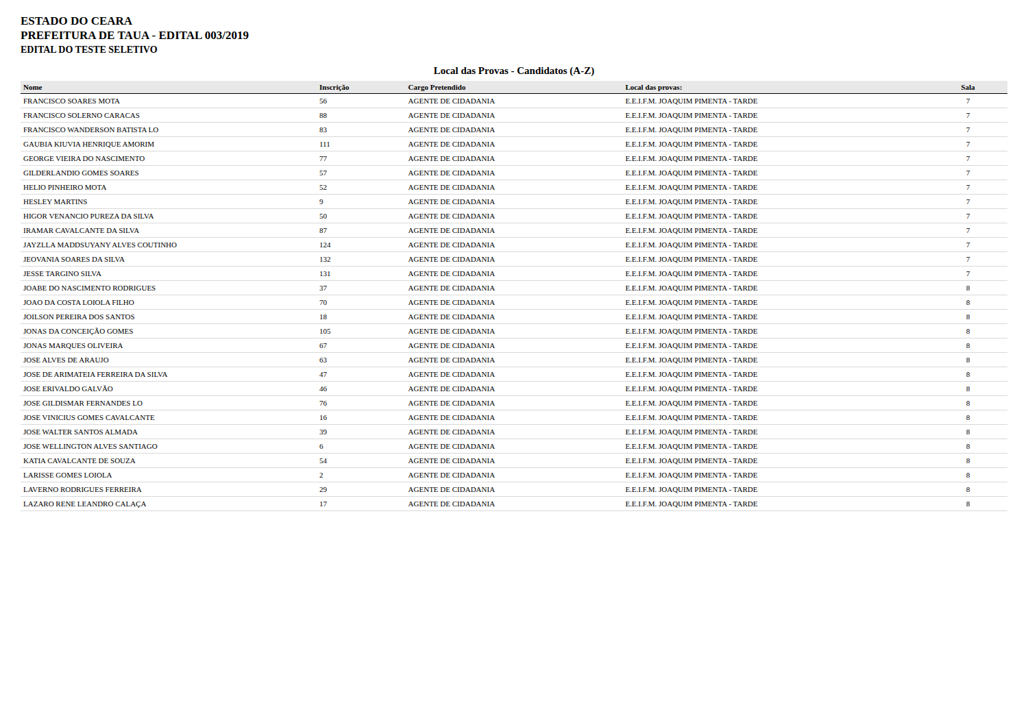ESTADO DO CEARA
PREFEITURA DE TAUA - EDITAL 003/2019
EDITAL DO TESTE SELETIVO
Local das Provas - Candidatos (A-Z)
| Nome | Inscrição | Cargo Pretendido | Local das provas: | Sala |
| --- | --- | --- | --- | --- |
| FRANCISCO SOARES MOTA | 56 | AGENTE DE CIDADANIA | E.E.I.F.M. JOAQUIM PIMENTA - TARDE | 7 |
| FRANCISCO SOLERNO CARACAS | 88 | AGENTE DE CIDADANIA | E.E.I.F.M. JOAQUIM PIMENTA - TARDE | 7 |
| FRANCISCO WANDERSON BATISTA LO | 83 | AGENTE DE CIDADANIA | E.E.I.F.M. JOAQUIM PIMENTA - TARDE | 7 |
| GAUBIA KIUVIA HENRIQUE AMORIM | 111 | AGENTE DE CIDADANIA | E.E.I.F.M. JOAQUIM PIMENTA - TARDE | 7 |
| GEORGE VIEIRA DO NASCIMENTO | 77 | AGENTE DE CIDADANIA | E.E.I.F.M. JOAQUIM PIMENTA - TARDE | 7 |
| GILDERLANDIO GOMES SOARES | 57 | AGENTE DE CIDADANIA | E.E.I.F.M. JOAQUIM PIMENTA - TARDE | 7 |
| HELIO PINHEIRO MOTA | 52 | AGENTE DE CIDADANIA | E.E.I.F.M. JOAQUIM PIMENTA - TARDE | 7 |
| HESLEY MARTINS | 9 | AGENTE DE CIDADANIA | E.E.I.F.M. JOAQUIM PIMENTA - TARDE | 7 |
| HIGOR VENANCIO PUREZA DA SILVA | 50 | AGENTE DE CIDADANIA | E.E.I.F.M. JOAQUIM PIMENTA - TARDE | 7 |
| IRAMAR CAVALCANTE DA SILVA | 87 | AGENTE DE CIDADANIA | E.E.I.F.M. JOAQUIM PIMENTA - TARDE | 7 |
| JAYZLLA MADDSUYANY ALVES COUTINHO | 124 | AGENTE DE CIDADANIA | E.E.I.F.M. JOAQUIM PIMENTA - TARDE | 7 |
| JEOVANIA SOARES DA SILVA | 132 | AGENTE DE CIDADANIA | E.E.I.F.M. JOAQUIM PIMENTA - TARDE | 7 |
| JESSE TARGINO SILVA | 131 | AGENTE DE CIDADANIA | E.E.I.F.M. JOAQUIM PIMENTA - TARDE | 7 |
| JOABE DO NASCIMENTO RODRIGUES | 37 | AGENTE DE CIDADANIA | E.E.I.F.M. JOAQUIM PIMENTA - TARDE | 8 |
| JOAO DA COSTA LOIOLA FILHO | 70 | AGENTE DE CIDADANIA | E.E.I.F.M. JOAQUIM PIMENTA - TARDE | 8 |
| JOILSON PEREIRA DOS SANTOS | 18 | AGENTE DE CIDADANIA | E.E.I.F.M. JOAQUIM PIMENTA - TARDE | 8 |
| JONAS DA CONCEIÇÃO GOMES | 105 | AGENTE DE CIDADANIA | E.E.I.F.M. JOAQUIM PIMENTA - TARDE | 8 |
| JONAS MARQUES OLIVEIRA | 67 | AGENTE DE CIDADANIA | E.E.I.F.M. JOAQUIM PIMENTA - TARDE | 8 |
| JOSE ALVES DE ARAUJO | 63 | AGENTE DE CIDADANIA | E.E.I.F.M. JOAQUIM PIMENTA - TARDE | 8 |
| JOSE DE ARIMATEIA FERREIRA DA SILVA | 47 | AGENTE DE CIDADANIA | E.E.I.F.M. JOAQUIM PIMENTA - TARDE | 8 |
| JOSE ERIVALDO GALVÃO | 46 | AGENTE DE CIDADANIA | E.E.I.F.M. JOAQUIM PIMENTA - TARDE | 8 |
| JOSE GILDISMAR FERNANDES LO | 76 | AGENTE DE CIDADANIA | E.E.I.F.M. JOAQUIM PIMENTA - TARDE | 8 |
| JOSE VINICIUS GOMES CAVALCANTE | 16 | AGENTE DE CIDADANIA | E.E.I.F.M. JOAQUIM PIMENTA - TARDE | 8 |
| JOSE WALTER SANTOS ALMADA | 39 | AGENTE DE CIDADANIA | E.E.I.F.M. JOAQUIM PIMENTA - TARDE | 8 |
| JOSE WELLINGTON ALVES SANTIAGO | 6 | AGENTE DE CIDADANIA | E.E.I.F.M. JOAQUIM PIMENTA - TARDE | 8 |
| KATIA CAVALCANTE DE SOUZA | 54 | AGENTE DE CIDADANIA | E.E.I.F.M. JOAQUIM PIMENTA - TARDE | 8 |
| LARISSE GOMES LOIOLA | 2 | AGENTE DE CIDADANIA | E.E.I.F.M. JOAQUIM PIMENTA - TARDE | 8 |
| LAVERNO RODRIGUES FERREIRA | 29 | AGENTE DE CIDADANIA | E.E.I.F.M. JOAQUIM PIMENTA - TARDE | 8 |
| LAZARO RENE LEANDRO CALAÇA | 17 | AGENTE DE CIDADANIA | E.E.I.F.M. JOAQUIM PIMENTA - TARDE | 8 |